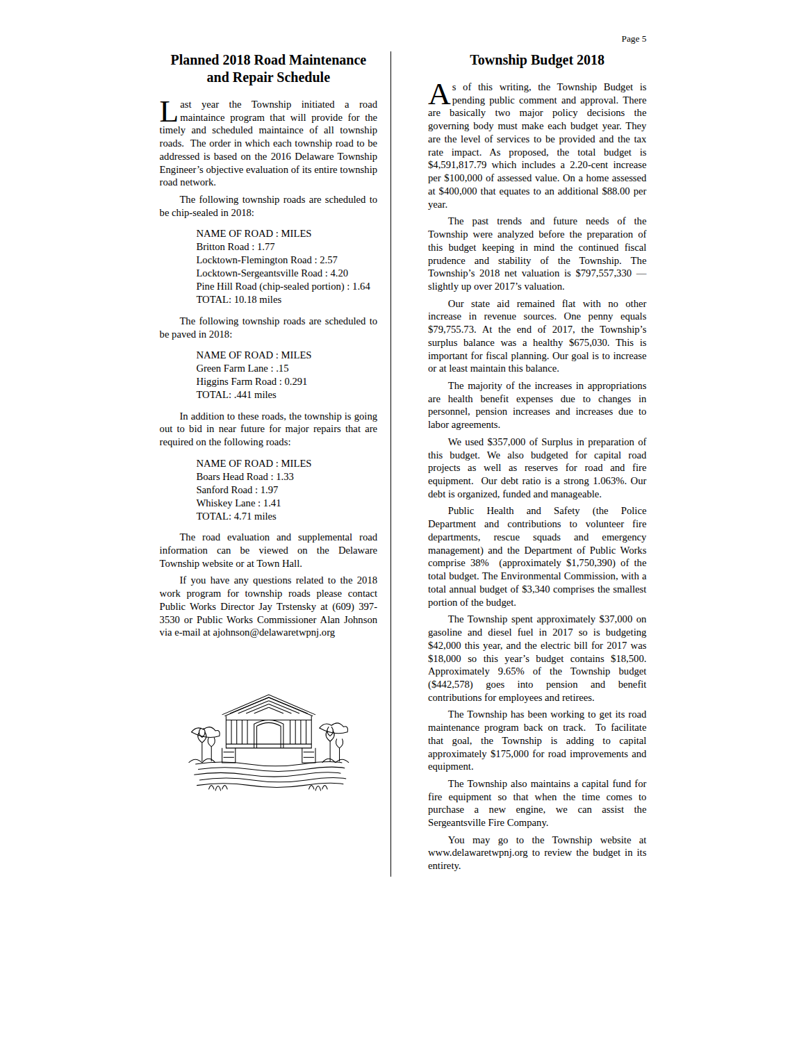Page 5
Planned 2018 Road Maintenance
and Repair Schedule
Last year the Township initiated a road maintaince program that will provide for the timely and scheduled maintaince of all township roads. The order in which each township road to be addressed is based on the 2016 Delaware Township Engineer’s objective evaluation of its entire township road network.
The following township roads are scheduled to be chip-sealed in 2018:
NAME OF ROAD : MILES
Britton Road : 1.77
Locktown-Flemington Road : 2.57
Locktown-Sergeantsville Road : 4.20
Pine Hill Road (chip-sealed portion) : 1.64
TOTAL: 10.18 miles
The following township roads are scheduled to be paved in 2018:
NAME OF ROAD : MILES
Green Farm Lane : .15
Higgins Farm Road : 0.291
TOTAL: .441 miles
In addition to these roads, the township is going out to bid in near future for major repairs that are required on the following roads:
NAME OF ROAD : MILES
Boars Head Road : 1.33
Sanford Road : 1.97
Whiskey Lane : 1.41
TOTAL: 4.71 miles
The road evaluation and supplemental road information can be viewed on the Delaware Township website or at Town Hall.
If you have any questions related to the 2018 work program for township roads please contact Public Works Director Jay Trstensky at (609) 397-3530 or Public Works Commissioner Alan Johnson via e-mail at ajohnson@delawaretwpnj.org
Township Budget 2018
As of this writing, the Township Budget is pending public comment and approval. There are basically two major policy decisions the governing body must make each budget year. They are the level of services to be provided and the tax rate impact. As proposed, the total budget is $4,591,817.79 which includes a 2.20-cent increase per $100,000 of assessed value. On a home assessed at $400,000 that equates to an additional $88.00 per year.
The past trends and future needs of the Township were analyzed before the preparation of this budget keeping in mind the continued fiscal prudence and stability of the Township. The Township’s 2018 net valuation is $797,557,330 — slightly up over 2017’s valuation.
Our state aid remained flat with no other increase in revenue sources. One penny equals $79,755.73. At the end of 2017, the Township’s surplus balance was a healthy $675,030. This is important for fiscal planning. Our goal is to increase or at least maintain this balance.
The majority of the increases in appropriations are health benefit expenses due to changes in personnel, pension increases and increases due to labor agreements.
We used $357,000 of Surplus in preparation of this budget. We also budgeted for capital road projects as well as reserves for road and fire equipment. Our debt ratio is a strong 1.063%. Our debt is organized, funded and manageable.
Public Health and Safety (the Police Department and contributions to volunteer fire departments, rescue squads and emergency management) and the Department of Public Works comprise 38% (approximately $1,750,390) of the total budget. The Environmental Commission, with a total annual budget of $3,340 comprises the smallest portion of the budget.
The Township spent approximately $37,000 on gasoline and diesel fuel in 2017 so is budgeting $42,000 this year, and the electric bill for 2017 was $18,000 so this year’s budget contains $18,500. Approximately 9.65% of the Township budget ($442,578) goes into pension and benefit contributions for employees and retirees.
The Township has been working to get its road maintenance program back on track. To facilitate that goal, the Township is adding to capital approximately $175,000 for road improvements and equipment.
The Township also maintains a capital fund for fire equipment so that when the time comes to purchase a new engine, we can assist the Sergeantsville Fire Company.
You may go to the Township website at www.delawaretwpnj.org to review the budget in its entirety.